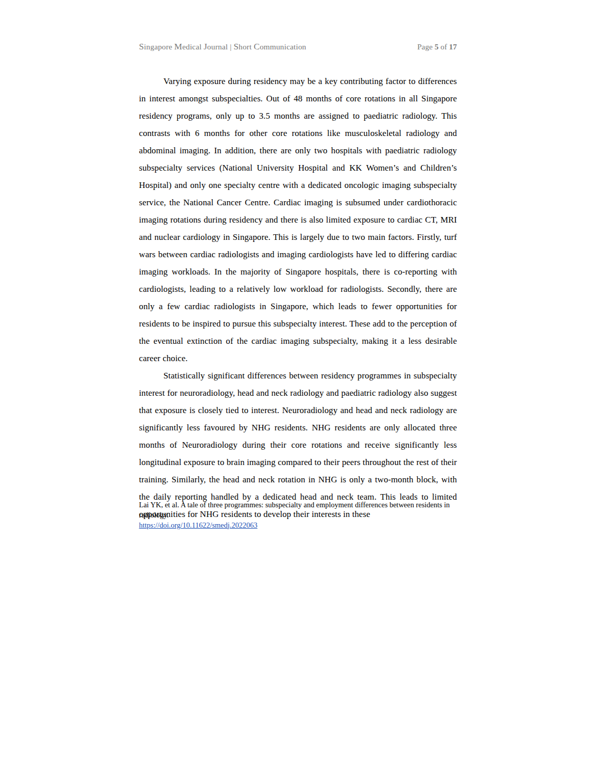Singapore Medical Journal | Short Communication
Page 5 of 17
Varying exposure during residency may be a key contributing factor to differences in interest amongst subspecialties. Out of 48 months of core rotations in all Singapore residency programs, only up to 3.5 months are assigned to paediatric radiology. This contrasts with 6 months for other core rotations like musculoskeletal radiology and abdominal imaging. In addition, there are only two hospitals with paediatric radiology subspecialty services (National University Hospital and KK Women’s and Children’s Hospital) and only one specialty centre with a dedicated oncologic imaging subspecialty service, the National Cancer Centre. Cardiac imaging is subsumed under cardiothoracic imaging rotations during residency and there is also limited exposure to cardiac CT, MRI and nuclear cardiology in Singapore. This is largely due to two main factors. Firstly, turf wars between cardiac radiologists and imaging cardiologists have led to differing cardiac imaging workloads. In the majority of Singapore hospitals, there is co-reporting with cardiologists, leading to a relatively low workload for radiologists. Secondly, there are only a few cardiac radiologists in Singapore, which leads to fewer opportunities for residents to be inspired to pursue this subspecialty interest. These add to the perception of the eventual extinction of the cardiac imaging subspecialty, making it a less desirable career choice.
Statistically significant differences between residency programmes in subspecialty interest for neuroradiology, head and neck radiology and paediatric radiology also suggest that exposure is closely tied to interest. Neuroradiology and head and neck radiology are significantly less favoured by NHG residents. NHG residents are only allocated three months of Neuroradiology during their core rotations and receive significantly less longitudinal exposure to brain imaging compared to their peers throughout the rest of their training. Similarly, the head and neck rotation in NHG is only a two-month block, with the daily reporting handled by a dedicated head and neck team. This leads to limited opportunities for NHG residents to develop their interests in these
Lai YK, et al. A tale of three programmes: subspecialty and employment differences between residents in radiology.
https://doi.org/10.11622/smedj.2022063